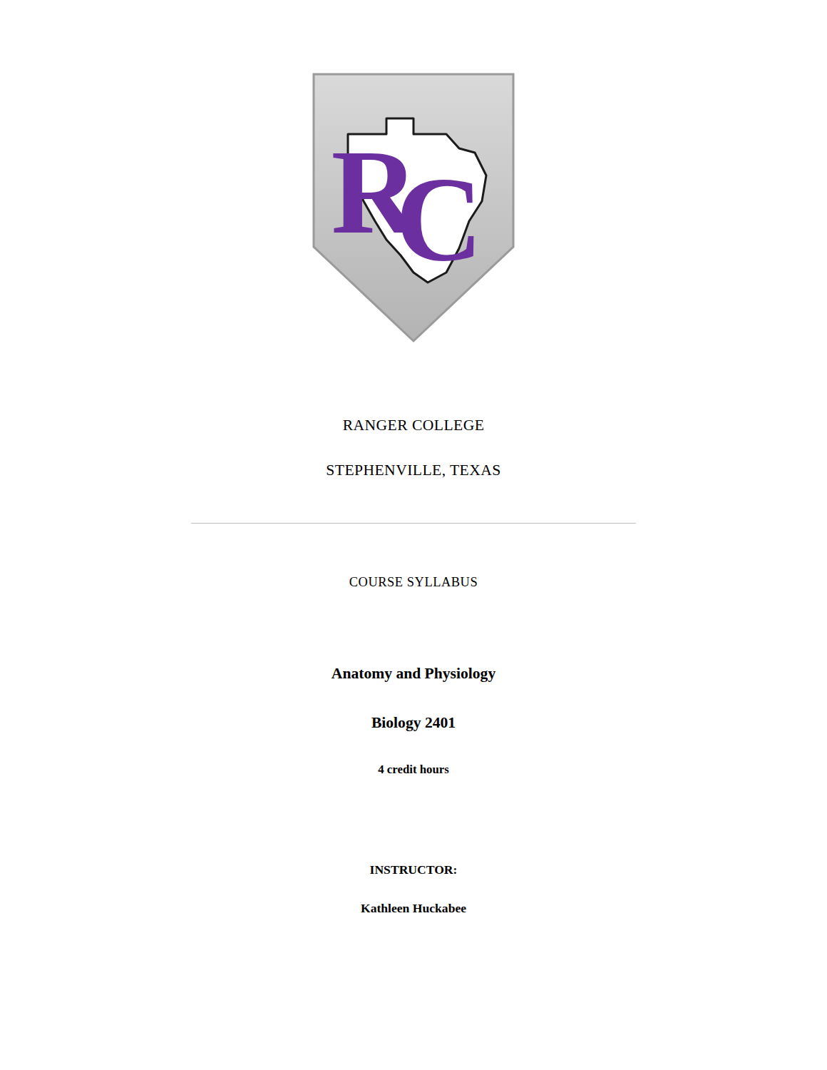R C
RANGER COLLEGE
STEPHENVILLE, TEXAS
COURSE SYLLABUS
Anatomy and Physiology
Biology 2401
4 credit hours
INSTRUCTOR:
Kathleen Huckabee